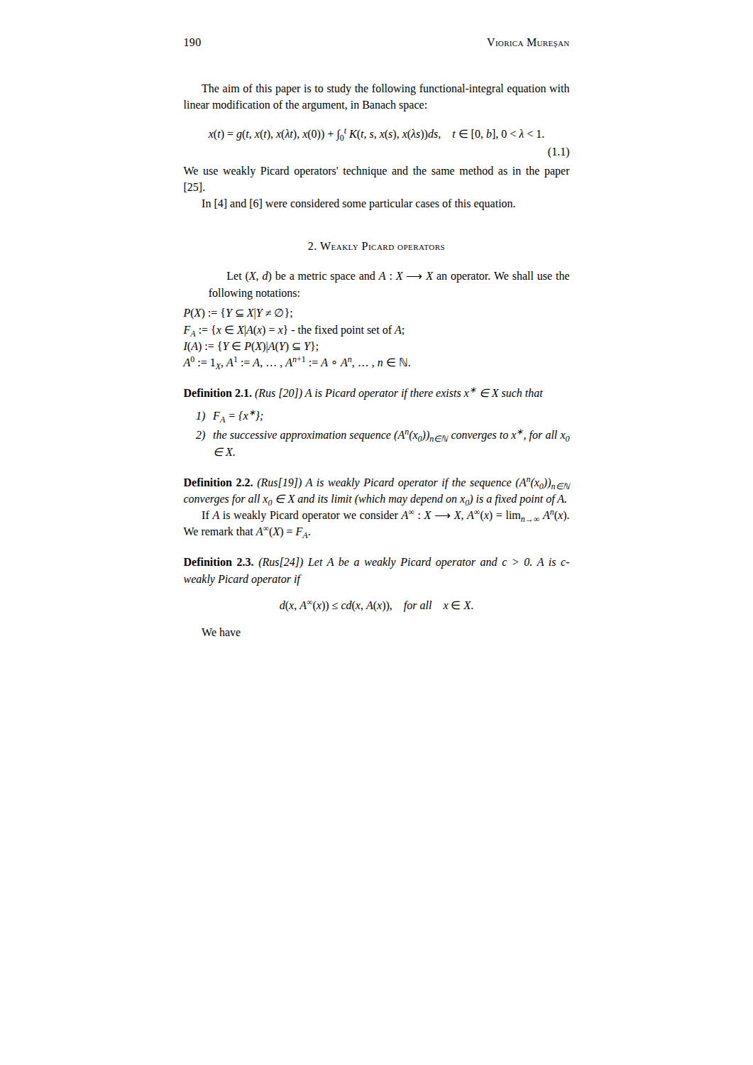190 Viorica Mureşan
The aim of this paper is to study the following functional-integral equation with linear modification of the argument, in Banach space:
x(t) = g(t, x(t), x(λt), x(0)) + ∫0t K(t, s, x(s), x(λs))ds, t ∈ [0, b], 0 < λ < 1. (1.1)
We use weakly Picard operators' technique and the same method as in the paper [25].
In [4] and [6] were considered some particular cases of this equation.
2. Weakly Picard operators
Let (X, d) be a metric space and A : X ⟶ X an operator. We shall use the following notations:
P(X) := {Y ⊆ X|Y ≠ ∅};
FA := {x ∈ X|A(x) = x} - the fixed point set of A;
I(A) := {Y ∈ P(X)|A(Y) ⊆ Y};
A0 := 1X, A1 := A, … , An+1 := A ∘ An, … , n ∈ ℕ.
Definition 2.1. (Rus [20]) A is Picard operator if there exists x∗ ∈ X such that
1) FA = {x∗};
2) the successive approximation sequence (An(x0))n∈ℕ converges to x∗, for all x0 ∈ X.
Definition 2.2. (Rus[19]) A is weakly Picard operator if the sequence (An(x0))n∈ℕ converges for all x0 ∈ X and its limit (which may depend on x0) is a fixed point of A.
If A is weakly Picard operator we consider A∞ : X ⟶ X, A∞(x) = limn→∞ An(x). We remark that A∞(X) = FA.
Definition 2.3. (Rus[24]) Let A be a weakly Picard operator and c > 0. A is c-weakly Picard operator if
d(x, A∞(x)) ≤ cd(x, A(x)), for all x ∈ X.
We have